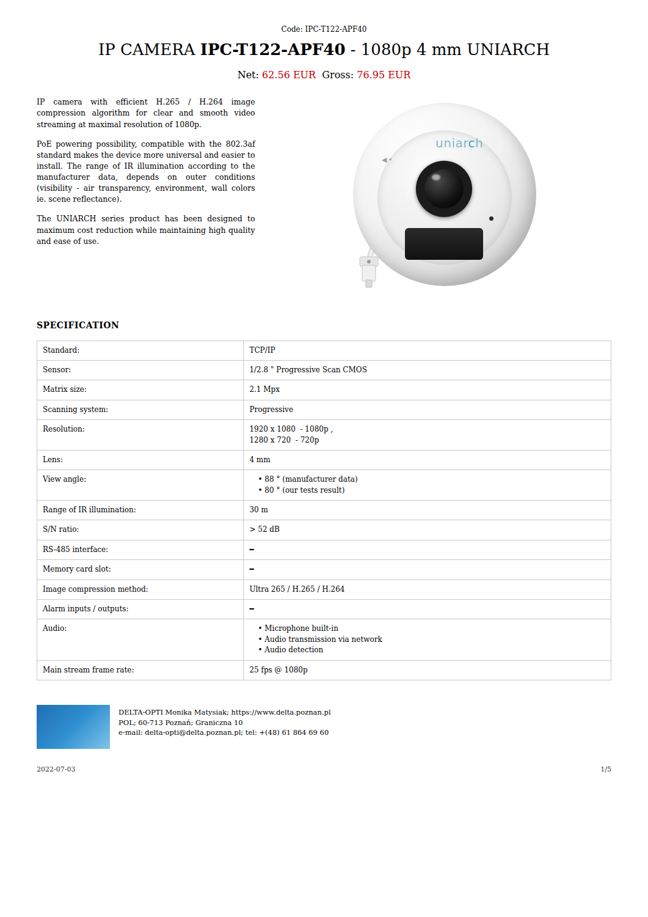Code: IPC-T122-APF40
IP CAMERA IPC-T122-APF40 - 1080p 4 mm UNIARCH
Net: 62.56 EUR Gross: 76.95 EUR
uniarch
◀ •
IP camera with efficient H.265 / H.264 image compression algorithm for clear and smooth video streaming at maximal resolution of 1080p.
PoE powering possibility, compatible with the 802.3af standard makes the device more universal and easier to install. The range of IR illumination according to the manufacturer data, depends on outer conditions (visibility - air transparency, environment, wall colors ie. scene reflectance).
The UNIARCH series product has been designed to maximum cost reduction while maintaining high quality and ease of use.
SPECIFICATION
| Standard: | TCP/IP |
| Sensor: | 1/2.8 " Progressive Scan CMOS |
| Matrix size: | 2.1 Mpx |
| Scanning system: | Progressive |
| Resolution: | 1920 x 1080 - 1080p , 1280 x 720 - 720p |
| Lens: | 4 mm |
| View angle: | 88 ° (manufacturer data) 80 ° (our tests result) |
| Range of IR illumination: | 30 m |
| S/N ratio: | > 52 dB |
| RS-485 interface: | ━ |
| Memory card slot: | ━ |
| Image compression method: | Ultra 265 / H.265 / H.264 |
| Alarm inputs / outputs: | ━ |
| Audio: | Microphone built-in Audio transmission via network Audio detection |
| Main stream frame rate: | 25 fps @ 1080p |
DELTA-OPTI Monika Matysiak; https://www.delta.poznan.pl
POL; 60-713 Poznań; Graniczna 10
e-mail: delta-opti@delta.poznan.pl; tel: +(48) 61 864 69 60
2022-07-03
1/5